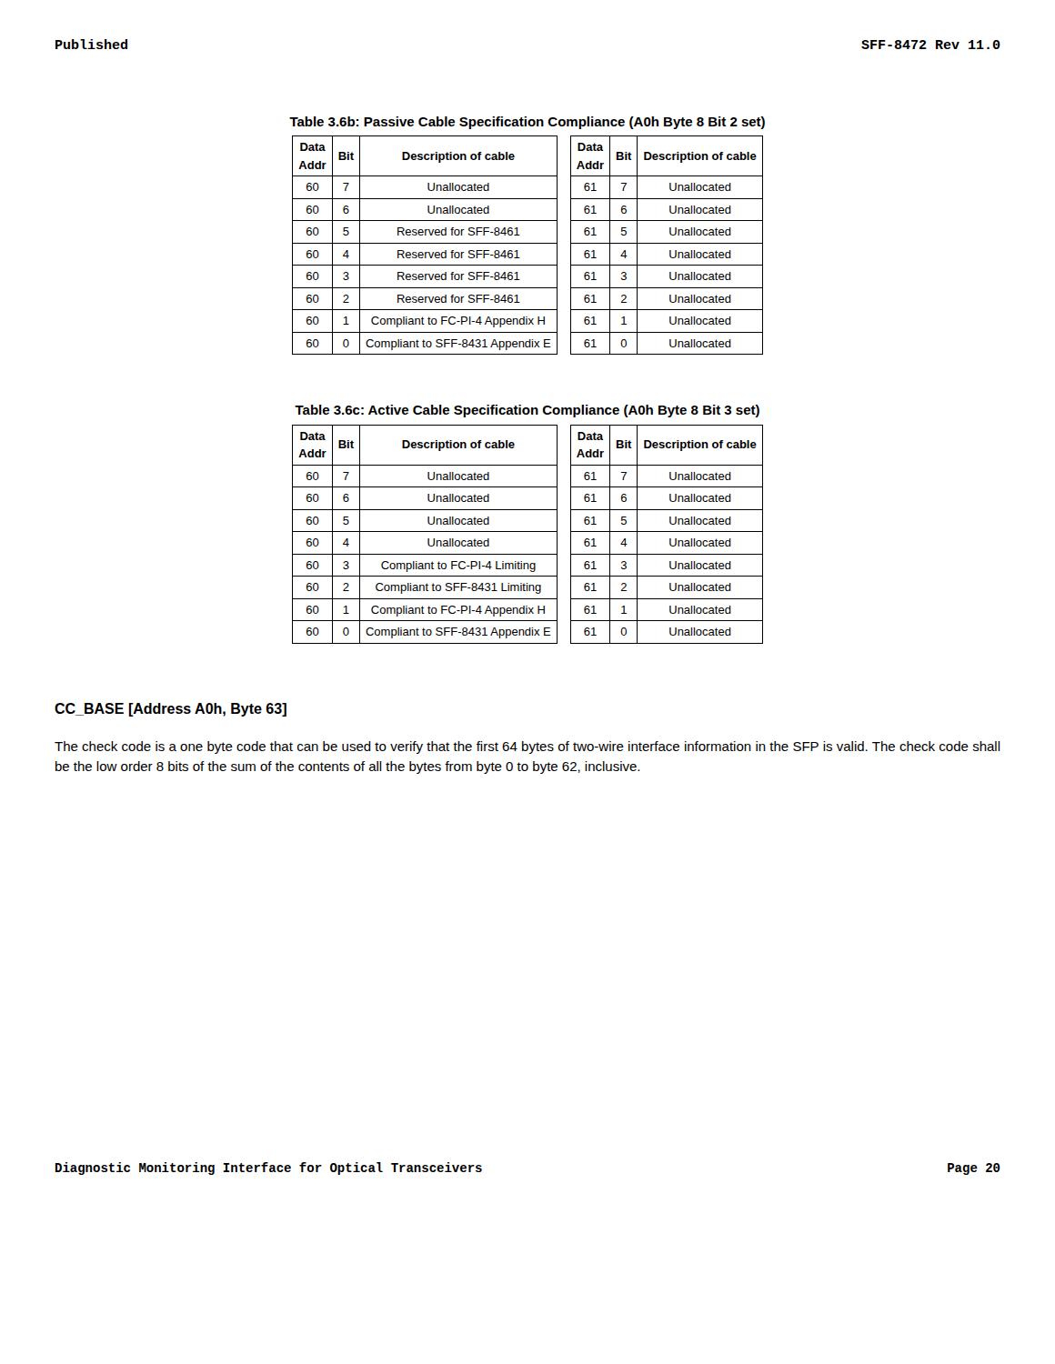Published SFF-8472 Rev 11.0
Table 3.6b: Passive Cable Specification Compliance (A0h Byte 8 Bit 2 set)
| Data Addr | Bit | Description of cable | | Data Addr | Bit | Description of cable |
| --- | --- | --- | --- | --- | --- | --- |
| 60 | 7 | Unallocated | | 61 | 7 | Unallocated |
| 60 | 6 | Unallocated | | 61 | 6 | Unallocated |
| 60 | 5 | Reserved for SFF-8461 | | 61 | 5 | Unallocated |
| 60 | 4 | Reserved for SFF-8461 | | 61 | 4 | Unallocated |
| 60 | 3 | Reserved for SFF-8461 | | 61 | 3 | Unallocated |
| 60 | 2 | Reserved for SFF-8461 | | 61 | 2 | Unallocated |
| 60 | 1 | Compliant to FC-PI-4 Appendix H | | 61 | 1 | Unallocated |
| 60 | 0 | Compliant to SFF-8431 Appendix E | | 61 | 0 | Unallocated |
Table 3.6c: Active Cable Specification Compliance (A0h Byte 8 Bit 3 set)
| Data Addr | Bit | Description of cable | | Data Addr | Bit | Description of cable |
| --- | --- | --- | --- | --- | --- | --- |
| 60 | 7 | Unallocated | | 61 | 7 | Unallocated |
| 60 | 6 | Unallocated | | 61 | 6 | Unallocated |
| 60 | 5 | Unallocated | | 61 | 5 | Unallocated |
| 60 | 4 | Unallocated | | 61 | 4 | Unallocated |
| 60 | 3 | Compliant to FC-PI-4 Limiting | | 61 | 3 | Unallocated |
| 60 | 2 | Compliant to SFF-8431 Limiting | | 61 | 2 | Unallocated |
| 60 | 1 | Compliant to FC-PI-4 Appendix H | | 61 | 1 | Unallocated |
| 60 | 0 | Compliant to SFF-8431 Appendix E | | 61 | 0 | Unallocated |
CC_BASE [Address A0h, Byte 63]
The check code is a one byte code that can be used to verify that the first 64 bytes of two-wire interface information in the SFP is valid. The check code shall be the low order 8 bits of the sum of the contents of all the bytes from byte 0 to byte 62, inclusive.
Diagnostic Monitoring Interface for Optical Transceivers Page 20